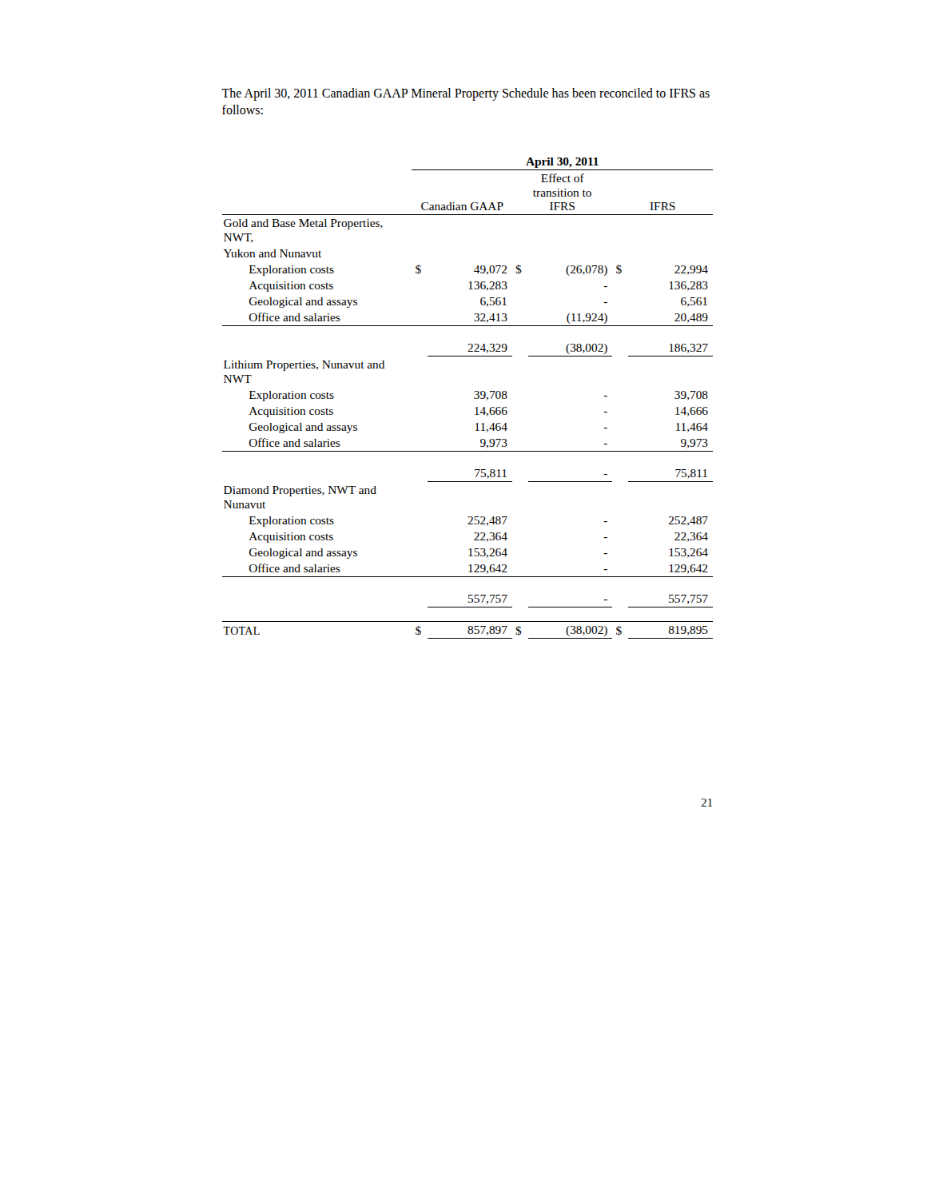The April 30, 2011 Canadian GAAP Mineral Property Schedule has been reconciled to IFRS as follows:
| | April 30, 2011 |
| | Canadian GAAP | Effect of transition to IFRS | IFRS |
| Gold and Base Metal Properties, NWT, | |
| Yukon and Nunavut | |
| Exploration costs | $ | 49,072 | $ | (26,078) | $ | 22,994 |
| Acquisition costs | | 136,283 | | - | | 136,283 |
| Geological and assays | | 6,561 | | - | | 6,561 |
| Office and salaries | | 32,413 | | (11,924) | | 20,489 |
| | | 224,329 | | (38,002) | | 186,327 |
| Lithium Properties, Nunavut and NWT | |
| Exploration costs | | 39,708 | | - | | 39,708 |
| Acquisition costs | | 14,666 | | - | | 14,666 |
| Geological and assays | | 11,464 | | - | | 11,464 |
| Office and salaries | | 9,973 | | - | | 9,973 |
| | | 75,811 | | - | | 75,811 |
| Diamond Properties, NWT and Nunavut | |
| Exploration costs | | 252,487 | | - | | 252,487 |
| Acquisition costs | | 22,364 | | - | | 22,364 |
| Geological and assays | | 153,264 | | - | | 153,264 |
| Office and salaries | | 129,642 | | - | | 129,642 |
| | | 557,757 | | - | | 557,757 |
| TOTAL | $ | 857,897 | $ | (38,002) | $ | 819,895 |
21